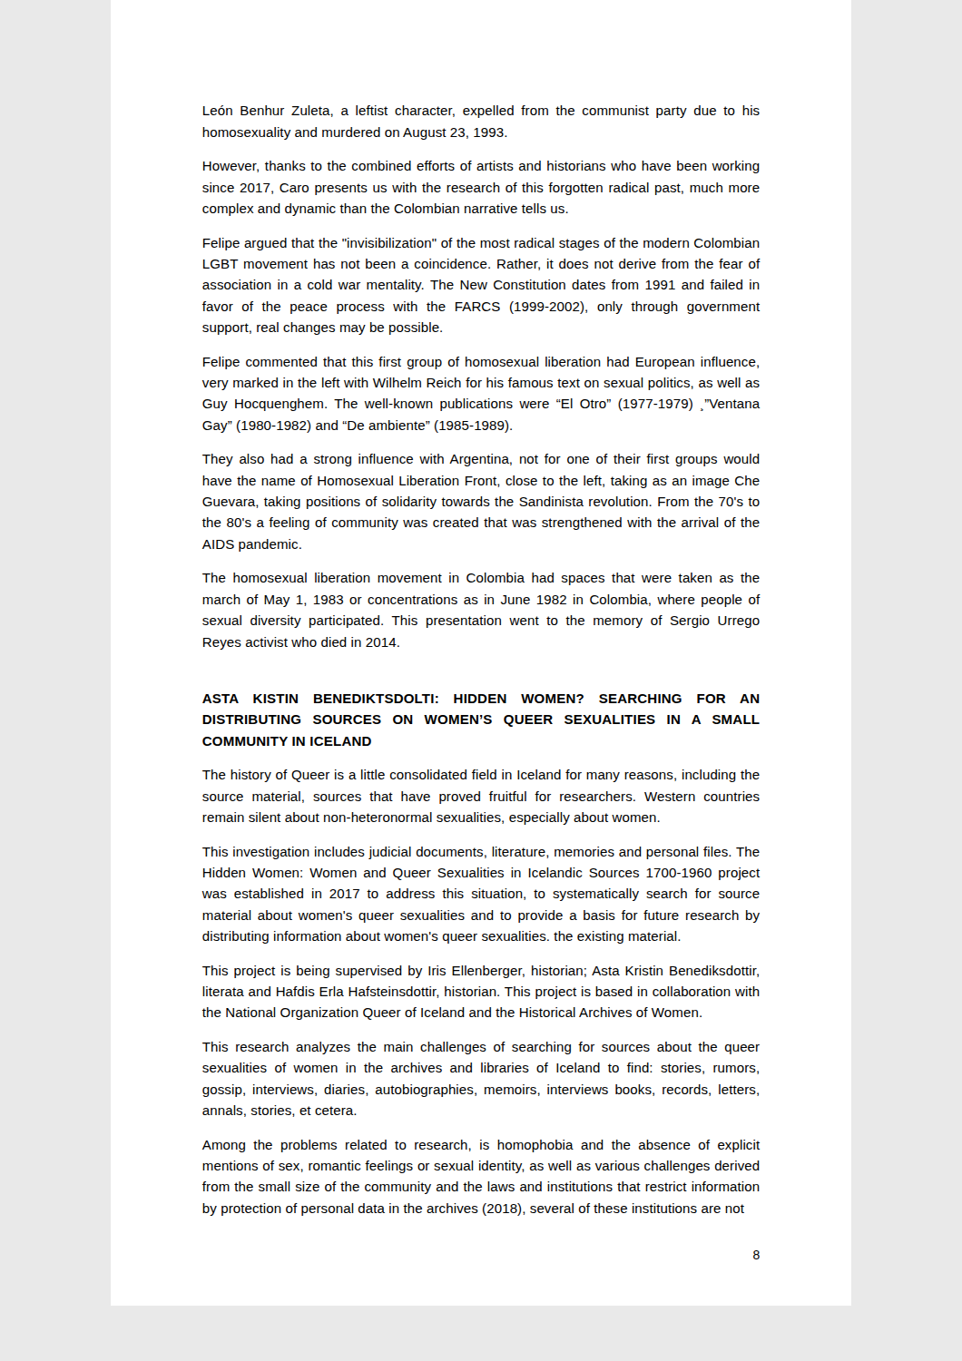León Benhur Zuleta, a leftist character, expelled from the communist party due to his homosexuality and murdered on August 23, 1993.
However, thanks to the combined efforts of artists and historians who have been working since 2017, Caro presents us with the research of this forgotten radical past, much more complex and dynamic than the Colombian narrative tells us.
Felipe argued that the "invisibilization" of the most radical stages of the modern Colombian LGBT movement has not been a coincidence. Rather, it does not derive from the fear of association in a cold war mentality. The New Constitution dates from 1991 and failed in favor of the peace process with the FARCS (1999-2002), only through government support, real changes may be possible.
Felipe commented that this first group of homosexual liberation had European influence, very marked in the left with Wilhelm Reich for his famous text on sexual politics, as well as Guy Hocquenghem. The well-known publications were “El Otro” (1977-1979) ¸”Ventana Gay” (1980-1982) and “De ambiente” (1985-1989).
They also had a strong influence with Argentina, not for one of their first groups would have the name of Homosexual Liberation Front, close to the left, taking as an image Che Guevara, taking positions of solidarity towards the Sandinista revolution. From the 70's to the 80's a feeling of community was created that was strengthened with the arrival of the AIDS pandemic.
The homosexual liberation movement in Colombia had spaces that were taken as the march of May 1, 1983 or concentrations as in June 1982 in Colombia, where people of sexual diversity participated. This presentation went to the memory of Sergio Urrego Reyes activist who died in 2014.
Asta Kistin Benediktsdolti: Hidden Women? Searching for an Distributing Sources on Women’s Queer Sexualities in a Small Community in Iceland
The history of Queer is a little consolidated field in Iceland for many reasons, including the source material, sources that have proved fruitful for researchers. Western countries remain silent about non-heteronormal sexualities, especially about women.
This investigation includes judicial documents, literature, memories and personal files. The Hidden Women: Women and Queer Sexualities in Icelandic Sources 1700-1960 project was established in 2017 to address this situation, to systematically search for source material about women's queer sexualities and to provide a basis for future research by distributing information about women's queer sexualities. the existing material.
This project is being supervised by Iris Ellenberger, historian; Asta Kristin Benediksdottir, literata and Hafdis Erla Hafsteinsdottir, historian. This project is based in collaboration with the National Organization Queer of Iceland and the Historical Archives of Women.
This research analyzes the main challenges of searching for sources about the queer sexualities of women in the archives and libraries of Iceland to find: stories, rumors, gossip, interviews, diaries, autobiographies, memoirs, interviews books, records, letters, annals, stories, et cetera.
Among the problems related to research, is homophobia and the absence of explicit mentions of sex, romantic feelings or sexual identity, as well as various challenges derived from the small size of the community and the laws and institutions that restrict information by protection of personal data in the archives (2018), several of these institutions are not
8